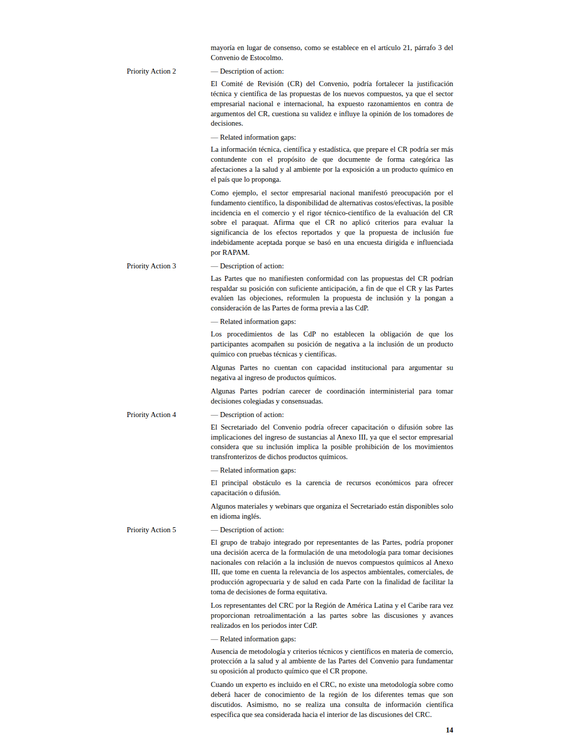| | mayoría en lugar de consenso, como se establece en el artículo 21, párrafo 3 del Convenio de Estocolmo. |
| Priority Action 2 | — Description of action: El Comité de Revisión (CR) del Convenio, podría fortalecer la justificación técnica y científica de las propuestas de los nuevos compuestos, ya que el sector empresarial nacional e internacional, ha expuesto razonamientos en contra de argumentos del CR, cuestiona su validez e influye la opinión de los tomadores de decisiones. — Related information gaps: La información técnica, científica y estadística, que prepare el CR podría ser más contundente con el propósito de que documente de forma categórica las afectaciones a la salud y al ambiente por la exposición a un producto químico en el país que lo proponga. Como ejemplo, el sector empresarial nacional manifestó preocupación por el fundamento científico, la disponibilidad de alternativas costos/efectivas, la posible incidencia en el comercio y el rigor técnico-científico de la evaluación del CR sobre el paraquat. Afirma que el CR no aplicó criterios para evaluar la significancia de los efectos reportados y que la propuesta de inclusión fue indebidamente aceptada porque se basó en una encuesta dirigida e influenciada por RAPAM. |
| Priority Action 3 | — Description of action: Las Partes que no manifiesten conformidad con las propuestas del CR podrían respaldar su posición con suficiente anticipación, a fin de que el CR y las Partes evalúen las objeciones, reformulen la propuesta de inclusión y la pongan a consideración de las Partes de forma previa a las CdP. — Related information gaps: Los procedimientos de las CdP no establecen la obligación de que los participantes acompañen su posición de negativa a la inclusión de un producto químico con pruebas técnicas y científicas. Algunas Partes no cuentan con capacidad institucional para argumentar su negativa al ingreso de productos químicos. Algunas Partes podrían carecer de coordinación interministerial para tomar decisiones colegiadas y consensuadas. |
| Priority Action 4 | — Description of action: El Secretariado del Convenio podría ofrecer capacitación o difusión sobre las implicaciones del ingreso de sustancias al Anexo III, ya que el sector empresarial considera que su inclusión implica la posible prohibición de los movimientos transfronterizos de dichos productos químicos. — Related information gaps: El principal obstáculo es la carencia de recursos económicos para ofrecer capacitación o difusión. Algunos materiales y webinars que organiza el Secretariado están disponibles solo en idioma inglés. |
| Priority Action 5 | — Description of action: El grupo de trabajo integrado por representantes de las Partes, podría proponer una decisión acerca de la formulación de una metodología para tomar decisiones nacionales con relación a la inclusión de nuevos compuestos químicos al Anexo III, que tome en cuenta la relevancia de los aspectos ambientales, comerciales, de producción agropecuaria y de salud en cada Parte con la finalidad de facilitar la toma de decisiones de forma equitativa. Los representantes del CRC por la Región de América Latina y el Caribe rara vez proporcionan retroalimentación a las partes sobre las discusiones y avances realizados en los periodos inter CdP. — Related information gaps: Ausencia de metodología y criterios técnicos y científicos en materia de comercio, protección a la salud y al ambiente de las Partes del Convenio para fundamentar su oposición al producto químico que el CR propone. Cuando un experto es incluido en el CRC, no existe una metodología sobre como deberá hacer de conocimiento de la región de los diferentes temas que son discutidos. Asimismo, no se realiza una consulta de información científica específica que sea considerada hacia el interior de las discusiones del CRC. |
14